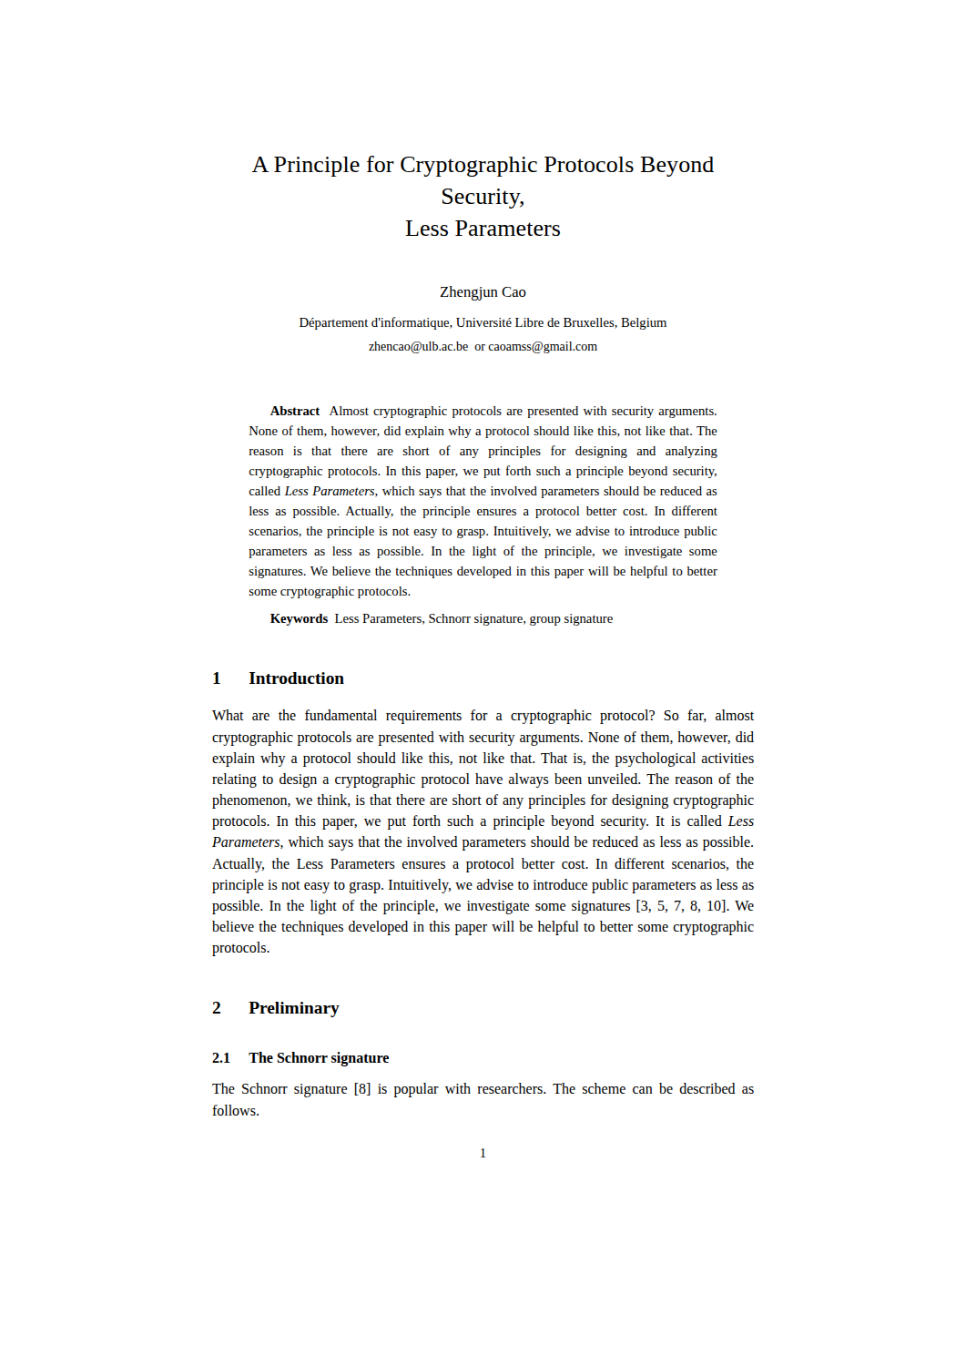A Principle for Cryptographic Protocols Beyond Security,
Less Parameters
Zhengjun Cao
Département d'informatique, Université Libre de Bruxelles, Belgium
zhencao@ulb.ac.be or caoamss@gmail.com
Abstract Almost cryptographic protocols are presented with security arguments. None of them, however, did explain why a protocol should like this, not like that. The reason is that there are short of any principles for designing and analyzing cryptographic protocols. In this paper, we put forth such a principle beyond security, called Less Parameters, which says that the involved parameters should be reduced as less as possible. Actually, the principle ensures a protocol better cost. In different scenarios, the principle is not easy to grasp. Intuitively, we advise to introduce public parameters as less as possible. In the light of the principle, we investigate some signatures. We believe the techniques developed in this paper will be helpful to better some cryptographic protocols.
Keywords Less Parameters, Schnorr signature, group signature
1 Introduction
What are the fundamental requirements for a cryptographic protocol? So far, almost cryptographic protocols are presented with security arguments. None of them, however, did explain why a protocol should like this, not like that. That is, the psychological activities relating to design a cryptographic protocol have always been unveiled. The reason of the phenomenon, we think, is that there are short of any principles for designing cryptographic protocols. In this paper, we put forth such a principle beyond security. It is called Less Parameters, which says that the involved parameters should be reduced as less as possible. Actually, the Less Parameters ensures a protocol better cost. In different scenarios, the principle is not easy to grasp. Intuitively, we advise to introduce public parameters as less as possible. In the light of the principle, we investigate some signatures [3, 5, 7, 8, 10]. We believe the techniques developed in this paper will be helpful to better some cryptographic protocols.
2 Preliminary
2.1 The Schnorr signature
The Schnorr signature [8] is popular with researchers. The scheme can be described as follows.
1